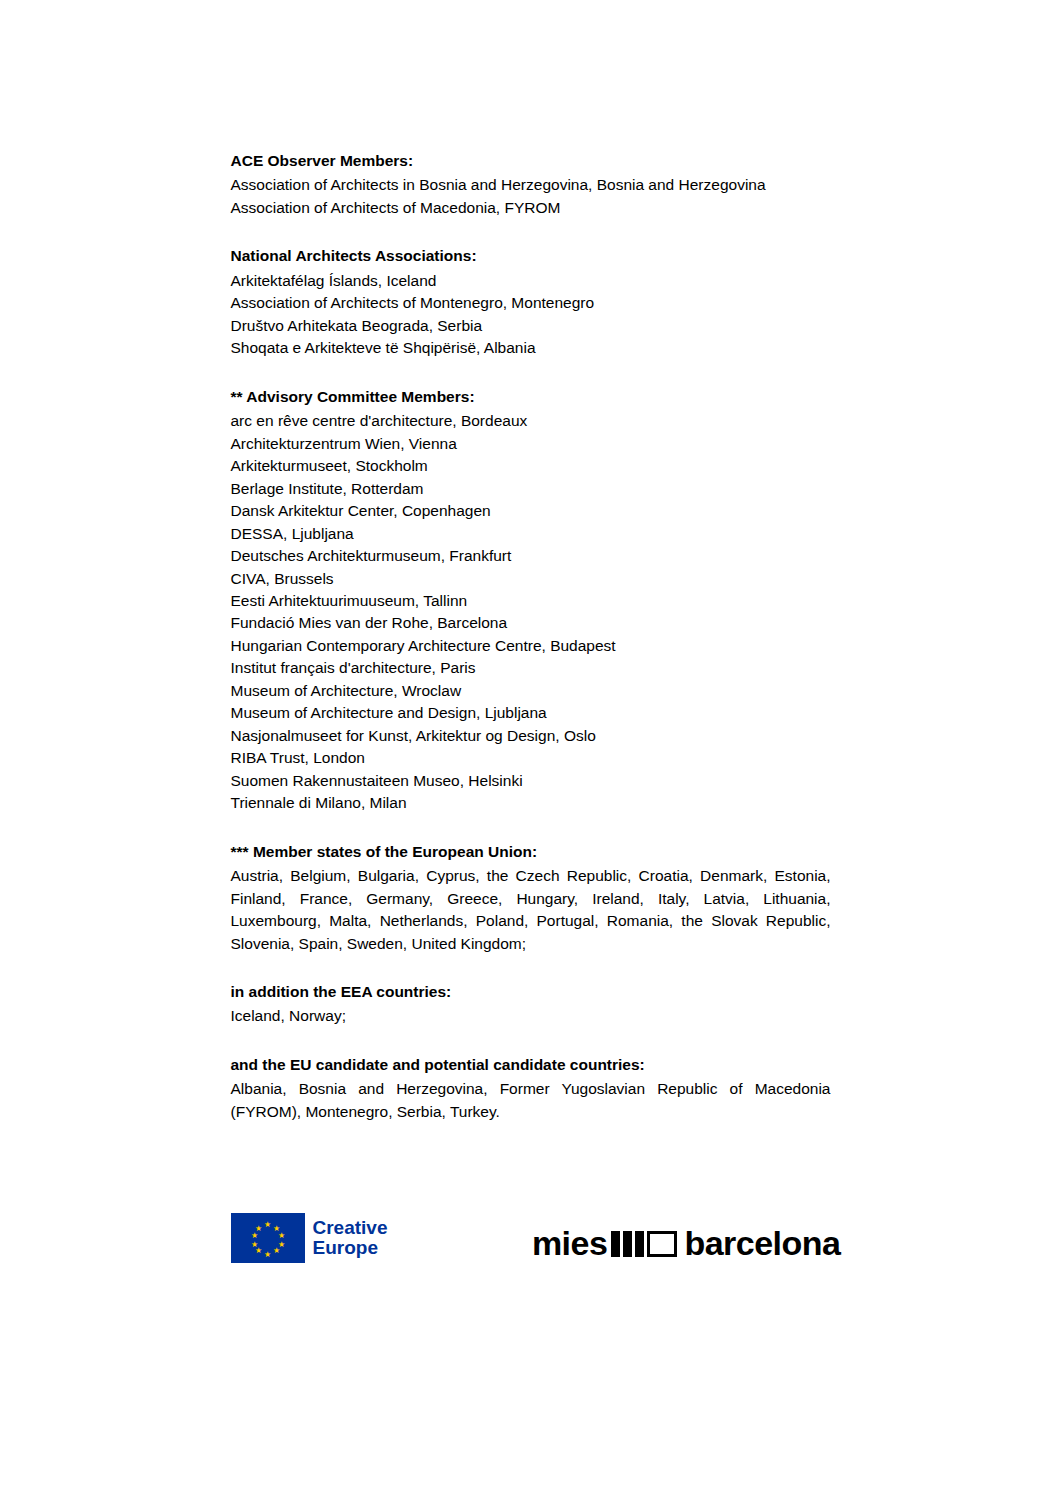ACE Observer Members:
Association of Architects in Bosnia and Herzegovina, Bosnia and Herzegovina
Association of Architects of Macedonia, FYROM
National Architects Associations:
Arkitektafélag Íslands, Iceland
Association of Architects of Montenegro, Montenegro
Društvo Arhitekata Beograda, Serbia
Shoqata e Arkitekteve të Shqipërisë, Albania
** Advisory Committee Members:
arc en rêve centre d'architecture, Bordeaux
Architekturzentrum Wien, Vienna
Arkitekturmuseet, Stockholm
Berlage Institute, Rotterdam
Dansk Arkitektur Center, Copenhagen
DESSA, Ljubljana
Deutsches Architekturmuseum, Frankfurt
CIVA, Brussels
Eesti Arhitektuurimuuseum, Tallinn
Fundació Mies van der Rohe, Barcelona
Hungarian Contemporary Architecture Centre, Budapest
Institut français d'architecture, Paris
Museum of Architecture, Wroclaw
Museum of Architecture and Design, Ljubljana
Nasjonalmuseet for Kunst, Arkitektur og Design, Oslo
RIBA Trust, London
Suomen Rakennustaiteen Museo, Helsinki
Triennale di Milano, Milan
*** Member states of the European Union:
Austria, Belgium, Bulgaria, Cyprus, the Czech Republic, Croatia, Denmark, Estonia, Finland, France, Germany, Greece, Hungary, Ireland, Italy, Latvia, Lithuania, Luxembourg, Malta, Netherlands, Poland, Portugal, Romania, the Slovak Republic, Slovenia, Spain, Sweden, United Kingdom;
in addition the EEA countries:
Iceland, Norway;
and the EU candidate and potential candidate countries:
Albania, Bosnia and Herzegovina, Former Yugoslavian Republic of Macedonia (FYROM), Montenegro, Serbia, Turkey.
★ ★ ★ ★ ★ ★ ★ ★ ★ ★
Creative
Europe
mies barcelona